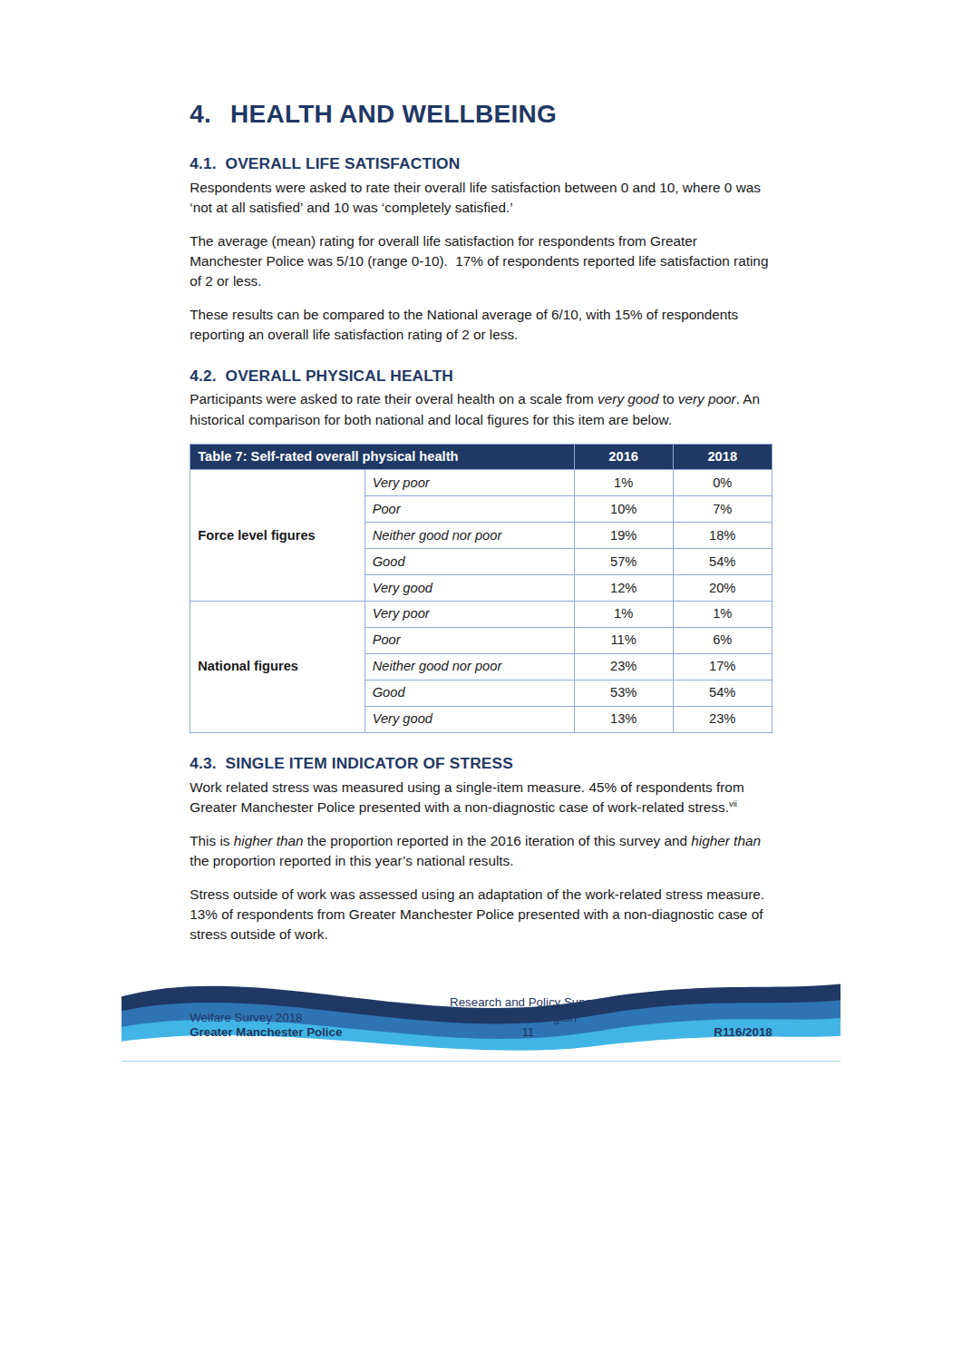4. HEALTH AND WELLBEING
4.1. OVERALL LIFE SATISFACTION
Respondents were asked to rate their overall life satisfaction between 0 and 10, where 0 was ‘not at all satisfied’ and 10 was ‘completely satisfied.’
The average (mean) rating for overall life satisfaction for respondents from Greater Manchester Police was 5/10 (range 0-10). 17% of respondents reported life satisfaction rating of 2 or less.
These results can be compared to the National average of 6/10, with 15% of respondents reporting an overall life satisfaction rating of 2 or less.
4.2. OVERALL PHYSICAL HEALTH
Participants were asked to rate their overal health on a scale from very good to very poor. An historical comparison for both national and local figures for this item are below.
| Table 7: Self-rated overall physical health | 2016 | 2018 |
| --- | --- | --- |
| Force level figures | Very poor | 1% | 0% |
| Poor | 10% | 7% |
| Neither good nor poor | 19% | 18% |
| Good | 57% | 54% |
| Very good | 12% | 20% |
| National figures | Very poor | 1% | 1% |
| Poor | 11% | 6% |
| Neither good nor poor | 23% | 17% |
| Good | 53% | 54% |
| Very good | 13% | 23% |
4.3. SINGLE ITEM INDICATOR OF STRESS
Work related stress was measured using a single-item measure. 45% of respondents from Greater Manchester Police presented with a non-diagnostic case of work-related stress.vii
This is higher than the proportion reported in the 2016 iteration of this survey and higher than the proportion reported in this year’s national results.
Stress outside of work was assessed using an adaptation of the work-related stress measure. 13% of respondents from Greater Manchester Police presented with a non-diagnostic case of stress outside of work.
Welfare Survey 2018
Greater Manchester Police
Research and Policy Support
Natalie Wellington 11
R116/2018